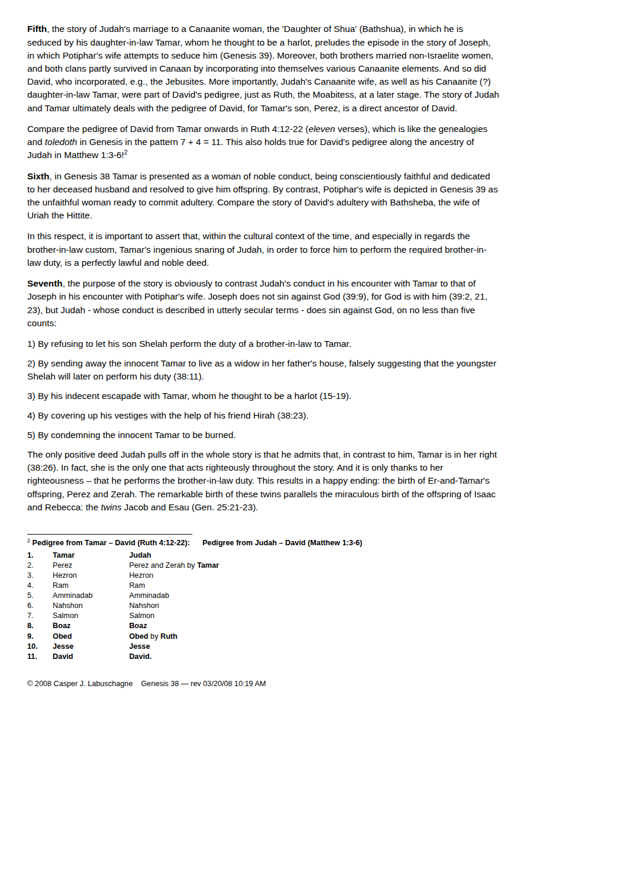Fifth, the story of Judah's marriage to a Canaanite woman, the 'Daughter of Shua' (Bathshua), in which he is seduced by his daughter-in-law Tamar, whom he thought to be a harlot, preludes the episode in the story of Joseph, in which Potiphar's wife attempts to seduce him (Genesis 39). Moreover, both brothers married non-Israelite women, and both clans partly survived in Canaan by incorporating into themselves various Canaanite elements. And so did David, who incorporated, e.g., the Jebusites. More importantly, Judah's Canaanite wife, as well as his Canaanite (?) daughter-in-law Tamar, were part of David's pedigree, just as Ruth, the Moabitess, at a later stage. The story of Judah and Tamar ultimately deals with the pedigree of David, for Tamar's son, Perez, is a direct ancestor of David.
Compare the pedigree of David from Tamar onwards in Ruth 4:12-22 (eleven verses), which is like the genealogies and toledoth in Genesis in the pattern 7 + 4 = 11. This also holds true for David's pedigree along the ancestry of Judah in Matthew 1:3-6!2
Sixth, in Genesis 38 Tamar is presented as a woman of noble conduct, being conscientiously faithful and dedicated to her deceased husband and resolved to give him offspring. By contrast, Potiphar's wife is depicted in Genesis 39 as the unfaithful woman ready to commit adultery. Compare the story of David's adultery with Bathsheba, the wife of Uriah the Hittite.
In this respect, it is important to assert that, within the cultural context of the time, and especially in regards the brother-in-law custom, Tamar's ingenious snaring of Judah, in order to force him to perform the required brother-in-law duty, is a perfectly lawful and noble deed.
Seventh, the purpose of the story is obviously to contrast Judah's conduct in his encounter with Tamar to that of Joseph in his encounter with Potiphar's wife. Joseph does not sin against God (39:9), for God is with him (39:2, 21, 23), but Judah - whose conduct is described in utterly secular terms - does sin against God, on no less than five counts:
1) By refusing to let his son Shelah perform the duty of a brother-in-law to Tamar.
2) By sending away the innocent Tamar to live as a widow in her father's house, falsely suggesting that the youngster Shelah will later on perform his duty (38:11).
3) By his indecent escapade with Tamar, whom he thought to be a harlot (15-19).
4) By covering up his vestiges with the help of his friend Hirah (38:23).
5) By condemning the innocent Tamar to be burned.
The only positive deed Judah pulls off in the whole story is that he admits that, in contrast to him, Tamar is in her right (38:26). In fact, she is the only one that acts righteously throughout the story. And it is only thanks to her righteousness – that he performs the brother-in-law duty. This results in a happy ending: the birth of Er-and-Tamar's offspring, Perez and Zerah. The remarkable birth of these twins parallels the miraculous birth of the offspring of Isaac and Rebecca: the twins Jacob and Esau (Gen. 25:21-23).
2 Pedigree from Tamar – David (Ruth 4:12-22): Pedigree from Judah – David (Matthew 1:3-6)
| 1. | Tamar | Judah |
| 2. | Perez | Perez and Zerah by Tamar |
| 3. | Hezron | Hezron |
| 4. | Ram | Ram |
| 5. | Amminadab | Amminadab |
| 6. | Nahshon | Nahshon |
| 7. | Salmon | Salmon |
| 8. | Boaz | Boaz |
| 9. | Obed | Obed by Ruth |
| 10. | Jesse | Jesse |
| 11. | David | David. |
© 2008 Casper J. Labuschagne Genesis 38 — rev 03/20/08 10:19 AM